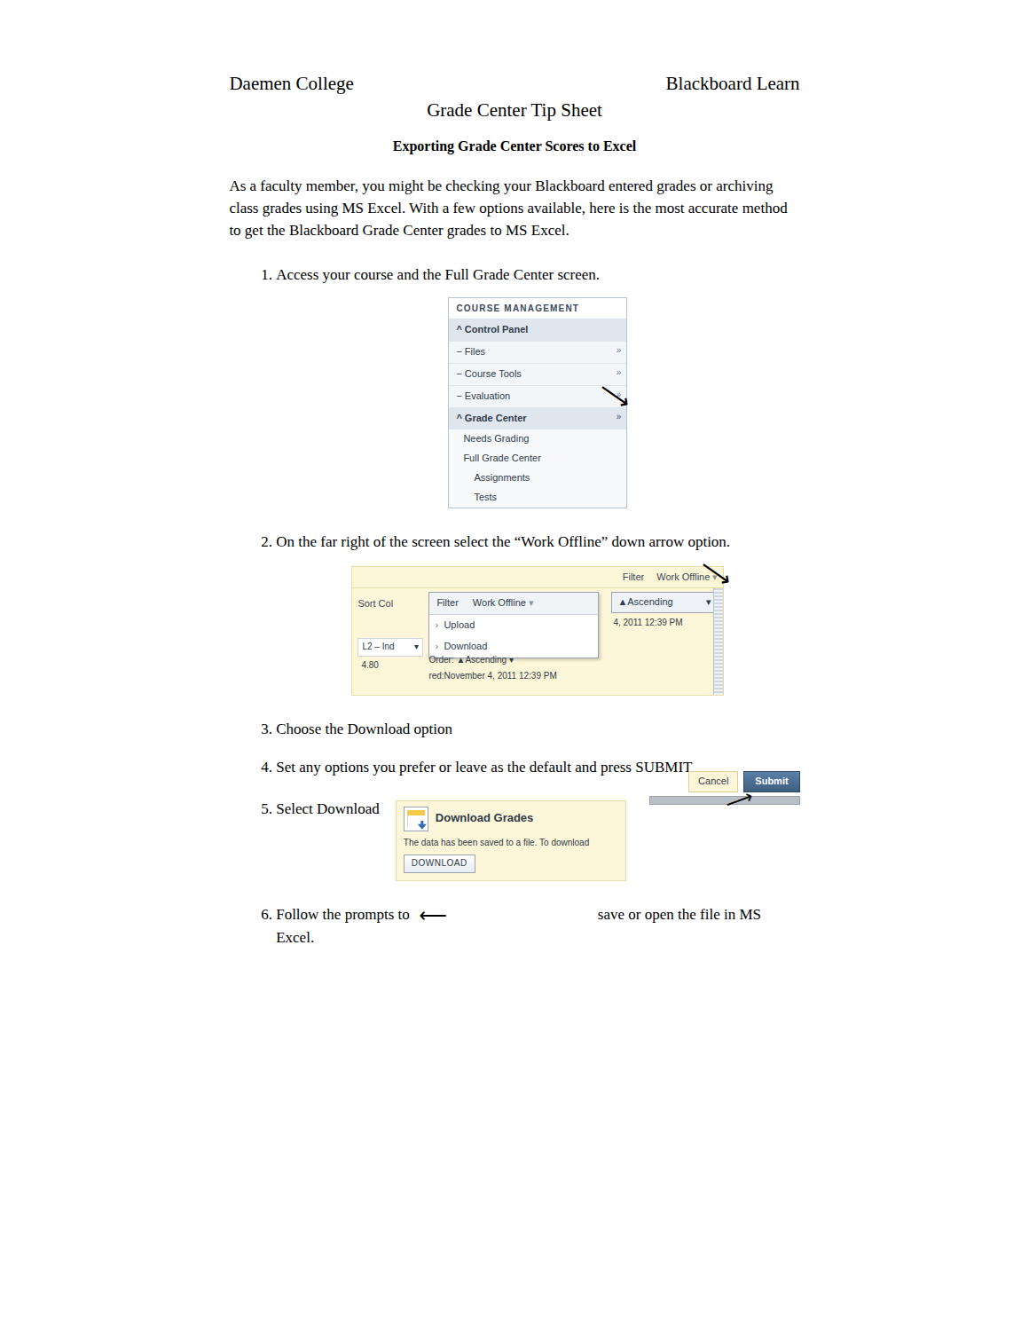Daemen College
Blackboard Learn
Grade Center Tip Sheet
Exporting Grade Center Scores to Excel
As a faculty member, you might be checking your Blackboard entered grades or archiving class grades using MS Excel. With a few options available, here is the most accurate method to get the Blackboard Grade Center grades to MS Excel.
Access your course and the Full Grade Center screen.
COURSE MANAGEMENT
^ Control Panel
− Files »
− Course Tools »
− Evaluation »
^ Grade Center »
Needs Grading
Full Grade Center
Assignments
Tests
⟶
On the far right of the screen select the “Work Offline” down arrow option.
Filter Work Offline ▾
Sort Col
Filter Work Offline ▾
Upload
Download
▲Ascending▾
4, 2011 12:39 PM
L2 – Ind▾
4.80
Order: ▲Ascending ▾
red:November 4, 2011 12:39 PM
⟶
Choose the Download option
Set any options you prefer or leave as the default and press SUBMIT
Select Download
Download Grades
The data has been saved to a file. To download
DOWNLOAD
Follow the prompts to ⟶ save or open the file in MS
Excel.
Cancel Submit
⟶